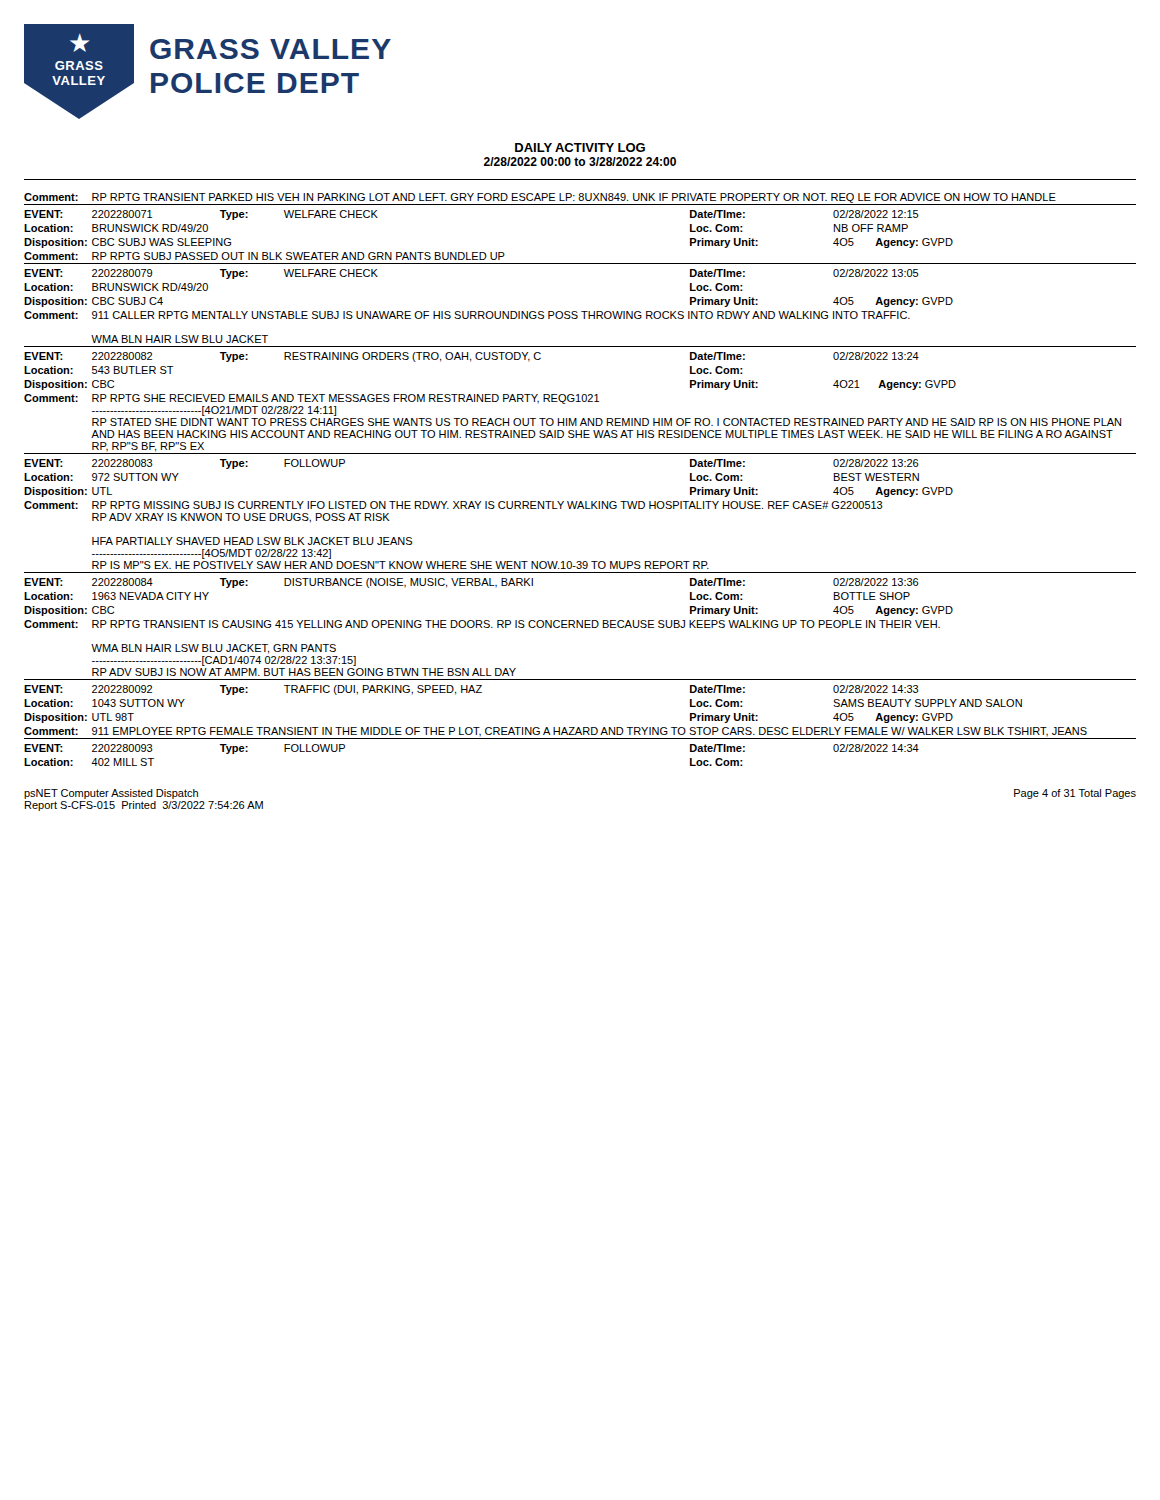★
GRASS
VALLEY
GRASS VALLEY
POLICE DEPT
DAILY ACTIVITY LOG
2/28/2022 00:00 to 3/28/2022 24:00
| Comment: | RP RPTG TRANSIENT PARKED HIS VEH IN PARKING LOT AND LEFT. GRY FORD ESCAPE LP: 8UXN849. UNK IF PRIVATE PROPERTY OR NOT. REQ LE FOR ADVICE ON HOW TO HANDLE |
| EVENT: | 2202280071 | Type: | WELFARE CHECK | Date/TIme: | 02/28/2022 12:15 |
| Location: | BRUNSWICK RD/49/20 | Loc. Com: | NB OFF RAMP |
| Disposition: | CBC SUBJ WAS SLEEPING | Primary Unit: | 4O5 Agency: GVPD |
| Comment: | RP RPTG SUBJ PASSED OUT IN BLK SWEATER AND GRN PANTS BUNDLED UP |
| EVENT: | 2202280079 | Type: | WELFARE CHECK | Date/TIme: | 02/28/2022 13:05 |
| Location: | BRUNSWICK RD/49/20 | Loc. Com: | |
| Disposition: | CBC SUBJ C4 | Primary Unit: | 4O5 Agency: GVPD |
| Comment: | 911 CALLER RPTG MENTALLY UNSTABLE SUBJ IS UNAWARE OF HIS SURROUNDINGS POSS THROWING ROCKS INTO RDWY AND WALKING INTO TRAFFIC. WMA BLN HAIR LSW BLU JACKET |
| EVENT: | 2202280082 | Type: | RESTRAINING ORDERS (TRO, OAH, CUSTODY, C | Date/TIme: | 02/28/2022 13:24 |
| Location: | 543 BUTLER ST | Loc. Com: | |
| Disposition: | CBC | Primary Unit: | 4O21 Agency: GVPD |
| Comment: | RP RPTG SHE RECIEVED EMAILS AND TEXT MESSAGES FROM RESTRAINED PARTY, REQG1021 ------------------------------[4O21/MDT 02/28/22 14:11] RP STATED SHE DIDNT WANT TO PRESS CHARGES SHE WANTS US TO REACH OUT TO HIM AND REMIND HIM OF RO. I CONTACTED RESTRAINED PARTY AND HE SAID RP IS ON HIS PHONE PLAN AND HAS BEEN HACKING HIS ACCOUNT AND REACHING OUT TO HIM. RESTRAINED SAID SHE WAS AT HIS RESIDENCE MULTIPLE TIMES LAST WEEK. HE SAID HE WILL BE FILING A RO AGAINST RP, RP"S BF, RP"S EX |
| EVENT: | 2202280083 | Type: | FOLLOWUP | Date/TIme: | 02/28/2022 13:26 |
| Location: | 972 SUTTON WY | Loc. Com: | BEST WESTERN |
| Disposition: | UTL | Primary Unit: | 4O5 Agency: GVPD |
| Comment: | RP RPTG MISSING SUBJ IS CURRENTLY IFO LISTED ON THE RDWY. XRAY IS CURRENTLY WALKING TWD HOSPITALITY HOUSE. REF CASE# G2200513 RP ADV XRAY IS KNWON TO USE DRUGS, POSS AT RISK HFA PARTIALLY SHAVED HEAD LSW BLK JACKET BLU JEANS ------------------------------[4O5/MDT 02/28/22 13:42] RP IS MP"S EX. HE POSTIVELY SAW HER AND DOESN"T KNOW WHERE SHE WENT NOW.10-39 TO MUPS REPORT RP. |
| EVENT: | 2202280084 | Type: | DISTURBANCE (NOISE, MUSIC, VERBAL, BARKI | Date/TIme: | 02/28/2022 13:36 |
| Location: | 1963 NEVADA CITY HY | Loc. Com: | BOTTLE SHOP |
| Disposition: | CBC | Primary Unit: | 4O5 Agency: GVPD |
| Comment: | RP RPTG TRANSIENT IS CAUSING 415 YELLING AND OPENING THE DOORS. RP IS CONCERNED BECAUSE SUBJ KEEPS WALKING UP TO PEOPLE IN THEIR VEH. WMA BLN HAIR LSW BLU JACKET, GRN PANTS ------------------------------[CAD1/4074 02/28/22 13:37:15] RP ADV SUBJ IS NOW AT AMPM. BUT HAS BEEN GOING BTWN THE BSN ALL DAY |
| EVENT: | 2202280092 | Type: | TRAFFIC (DUI, PARKING, SPEED, HAZ | Date/TIme: | 02/28/2022 14:33 |
| Location: | 1043 SUTTON WY | Loc. Com: | SAMS BEAUTY SUPPLY AND SALON |
| Disposition: | UTL 98T | Primary Unit: | 4O5 Agency: GVPD |
| Comment: | 911 EMPLOYEE RPTG FEMALE TRANSIENT IN THE MIDDLE OF THE P LOT, CREATING A HAZARD AND TRYING TO STOP CARS. DESC ELDERLY FEMALE W/ WALKER LSW BLK TSHIRT, JEANS |
| EVENT: | 2202280093 | Type: | FOLLOWUP | Date/TIme: | 02/28/2022 14:34 |
| Location: | 402 MILL ST | Loc. Com: | |
psNET Computer Assisted Dispatch
Report S-CFS-015 Printed 3/3/2022 7:54:26 AM
Page 4 of 31 Total Pages